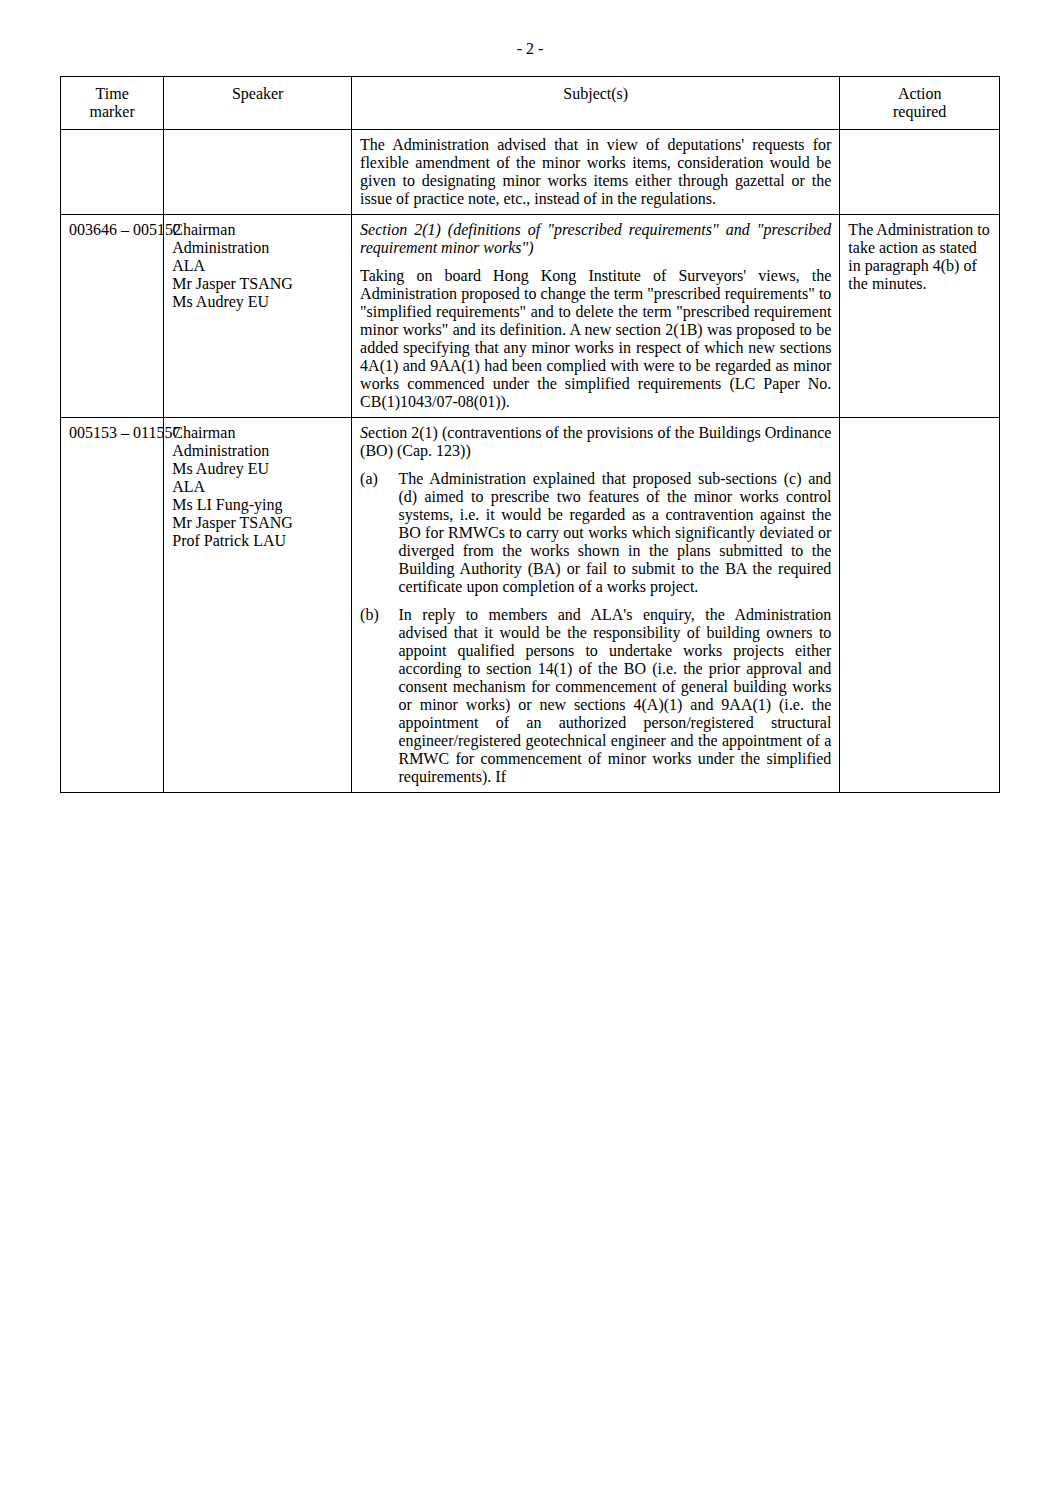- 2 -
| Time marker | Speaker | Subject(s) | Action required |
| --- | --- | --- | --- |
| | | The Administration advised that in view of deputations' requests for flexible amendment of the minor works items, consideration would be given to designating minor works items either through gazettal or the issue of practice note, etc., instead of in the regulations. | |
| 003646 – 005152 | Chairman Administration ALA Mr Jasper TSANG Ms Audrey EU | Section 2(1) (definitions of "prescribed requirements" and "prescribed requirement minor works") Taking on board Hong Kong Institute of Surveyors' views, the Administration proposed to change the term "prescribed requirements" to "simplified requirements" and to delete the term "prescribed requirement minor works" and its definition. A new section 2(1B) was proposed to be added specifying that any minor works in respect of which new sections 4A(1) and 9AA(1) had been complied with were to be regarded as minor works commenced under the simplified requirements (LC Paper No. CB(1)1043/07-08(01)). | The Administration to take action as stated in paragraph 4(b) of the minutes. |
| 005153 – 011557 | Chairman Administration Ms Audrey EU ALA Ms LI Fung-ying Mr Jasper TSANG Prof Patrick LAU | S ection 2(1) (contraventions of the provisions of the Buildings Ordinance (BO) (Cap. 123)) (a) The Administration explained that proposed sub-sections (c) and (d) aimed to prescribe two features of the minor works control systems, i.e. it would be regarded as a contravention against the BO for RMWCs to carry out works which significantly deviated or diverged from the works shown in the plans submitted to the Building Authority (BA) or fail to submit to the BA the required certificate upon completion of a works project. (b) In reply to members and ALA's enquiry, the Administration advised that it would be the responsibility of building owners to appoint qualified persons to undertake works projects either according to section 14(1) of the BO (i.e. the prior approval and consent mechanism for commencement of general building works or minor works) or new sections 4(A)(1) and 9AA(1) (i.e. the appointment of an authorized person/registered structural engineer/registered geotechnical engineer and the appointment of a RMWC for commencement of minor works under the simplified requirements). If | |